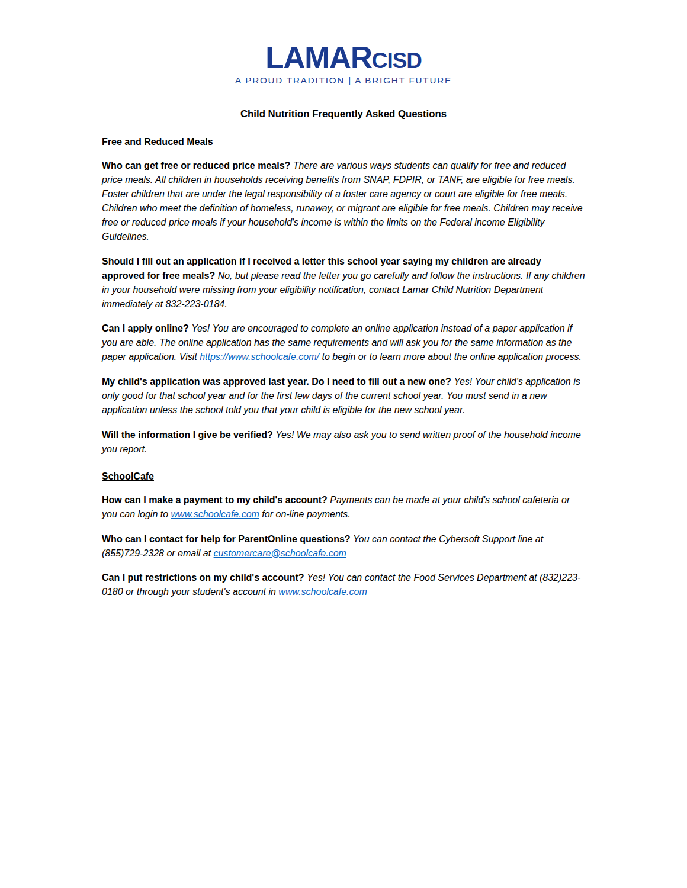LAMAR CISD
A PROUD TRADITION | A BRIGHT FUTURE
Child Nutrition Frequently Asked Questions
Free and Reduced Meals
Who can get free or reduced price meals? There are various ways students can qualify for free and reduced price meals. All children in households receiving benefits from SNAP, FDPIR, or TANF, are eligible for free meals. Foster children that are under the legal responsibility of a foster care agency or court are eligible for free meals. Children who meet the definition of homeless, runaway, or migrant are eligible for free meals. Children may receive free or reduced price meals if your household's income is within the limits on the Federal income Eligibility Guidelines.
Should I fill out an application if I received a letter this school year saying my children are already approved for free meals? No, but please read the letter you go carefully and follow the instructions. If any children in your household were missing from your eligibility notification, contact Lamar Child Nutrition Department immediately at 832-223-0184.
Can I apply online? Yes! You are encouraged to complete an online application instead of a paper application if you are able. The online application has the same requirements and will ask you for the same information as the paper application. Visit https://www.schoolcafe.com/ to begin or to learn more about the online application process.
My child's application was approved last year. Do I need to fill out a new one? Yes! Your child's application is only good for that school year and for the first few days of the current school year. You must send in a new application unless the school told you that your child is eligible for the new school year.
Will the information I give be verified? Yes! We may also ask you to send written proof of the household income you report.
SchoolCafe
How can I make a payment to my child's account? Payments can be made at your child's school cafeteria or you can login to www.schoolcafe.com for on-line payments.
Who can I contact for help for ParentOnline questions? You can contact the Cybersoft Support line at (855)729-2328 or email at customercare@schoolcafe.com
Can I put restrictions on my child's account? Yes! You can contact the Food Services Department at (832)223-0180 or through your student's account in www.schoolcafe.com